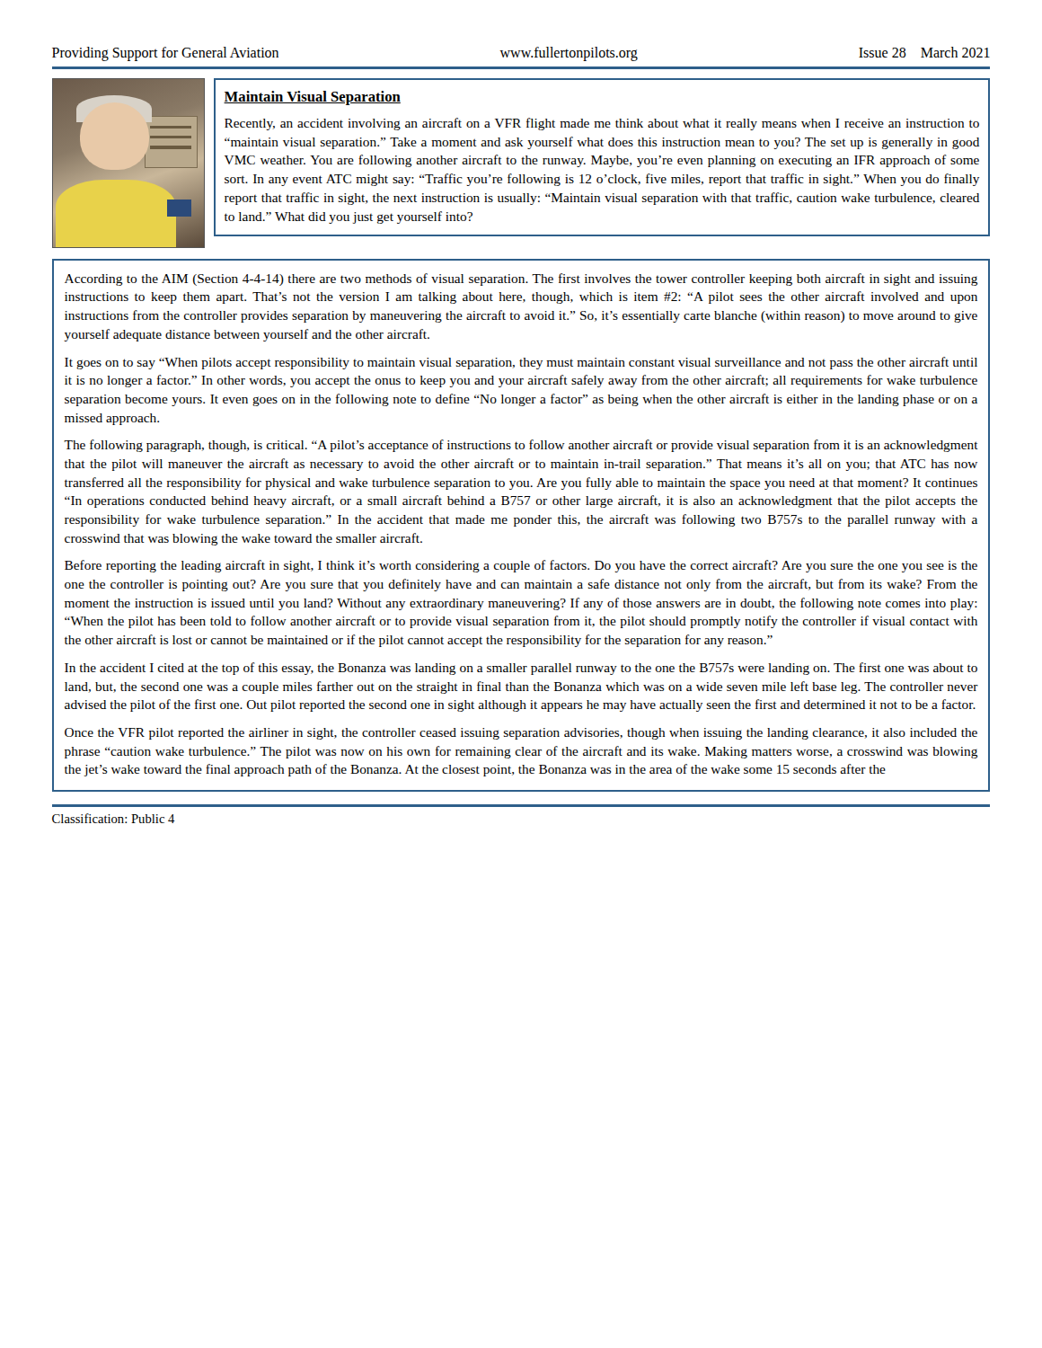Providing Support for General Aviation www.fullertonpilots.org Issue 28 March 2021
Maintain Visual Separation
Recently, an accident involving an aircraft on a VFR flight made me think about what it really means when I receive an instruction to “maintain visual separation.” Take a moment and ask yourself what does this instruction mean to you? The set up is generally in good VMC weather. You are following another aircraft to the runway. Maybe, you’re even planning on executing an IFR approach of some sort. In any event ATC might say: “Traffic you’re following is 12 o’clock, five miles, report that traffic in sight.” When you do finally report that traffic in sight, the next instruction is usually: “Maintain visual separation with that traffic, caution wake turbulence, cleared to land.” What did you just get yourself into?
According to the AIM (Section 4-4-14) there are two methods of visual separation. The first involves the tower controller keeping both aircraft in sight and issuing instructions to keep them apart. That’s not the version I am talking about here, though, which is item #2: “A pilot sees the other aircraft involved and upon instructions from the controller provides separation by maneuvering the aircraft to avoid it.” So, it’s essentially carte blanche (within reason) to move around to give yourself adequate distance between yourself and the other aircraft.
It goes on to say “When pilots accept responsibility to maintain visual separation, they must maintain constant visual surveillance and not pass the other aircraft until it is no longer a factor.” In other words, you accept the onus to keep you and your aircraft safely away from the other aircraft; all requirements for wake turbulence separation become yours. It even goes on in the following note to define “No longer a factor” as being when the other aircraft is either in the landing phase or on a missed approach.
The following paragraph, though, is critical. “A pilot’s acceptance of instructions to follow another aircraft or provide visual separation from it is an acknowledgment that the pilot will maneuver the aircraft as necessary to avoid the other aircraft or to maintain in-trail separation.” That means it’s all on you; that ATC has now transferred all the responsibility for physical and wake turbulence separation to you. Are you fully able to maintain the space you need at that moment? It continues “In operations conducted behind heavy aircraft, or a small aircraft behind a B757 or other large aircraft, it is also an acknowledgment that the pilot accepts the responsibility for wake turbulence separation.” In the accident that made me ponder this, the aircraft was following two B757s to the parallel runway with a crosswind that was blowing the wake toward the smaller aircraft.
Before reporting the leading aircraft in sight, I think it’s worth considering a couple of factors. Do you have the correct aircraft? Are you sure the one you see is the one the controller is pointing out? Are you sure that you definitely have and can maintain a safe distance not only from the aircraft, but from its wake? From the moment the instruction is issued until you land? Without any extraordinary maneuvering? If any of those answers are in doubt, the following note comes into play: “When the pilot has been told to follow another aircraft or to provide visual separation from it, the pilot should promptly notify the controller if visual contact with the other aircraft is lost or cannot be maintained or if the pilot cannot accept the responsibility for the separation for any reason.”
In the accident I cited at the top of this essay, the Bonanza was landing on a smaller parallel runway to the one the B757s were landing on. The first one was about to land, but, the second one was a couple miles farther out on the straight in final than the Bonanza which was on a wide seven mile left base leg. The controller never advised the pilot of the first one. Out pilot reported the second one in sight although it appears he may have actually seen the first and determined it not to be a factor.
Once the VFR pilot reported the airliner in sight, the controller ceased issuing separation advisories, though when issuing the landing clearance, it also included the phrase “caution wake turbulence.” The pilot was now on his own for remaining clear of the aircraft and its wake. Making matters worse, a crosswind was blowing the jet’s wake toward the final approach path of the Bonanza. At the closest point, the Bonanza was in the area of the wake some 15 seconds after the
Classification: Public 4